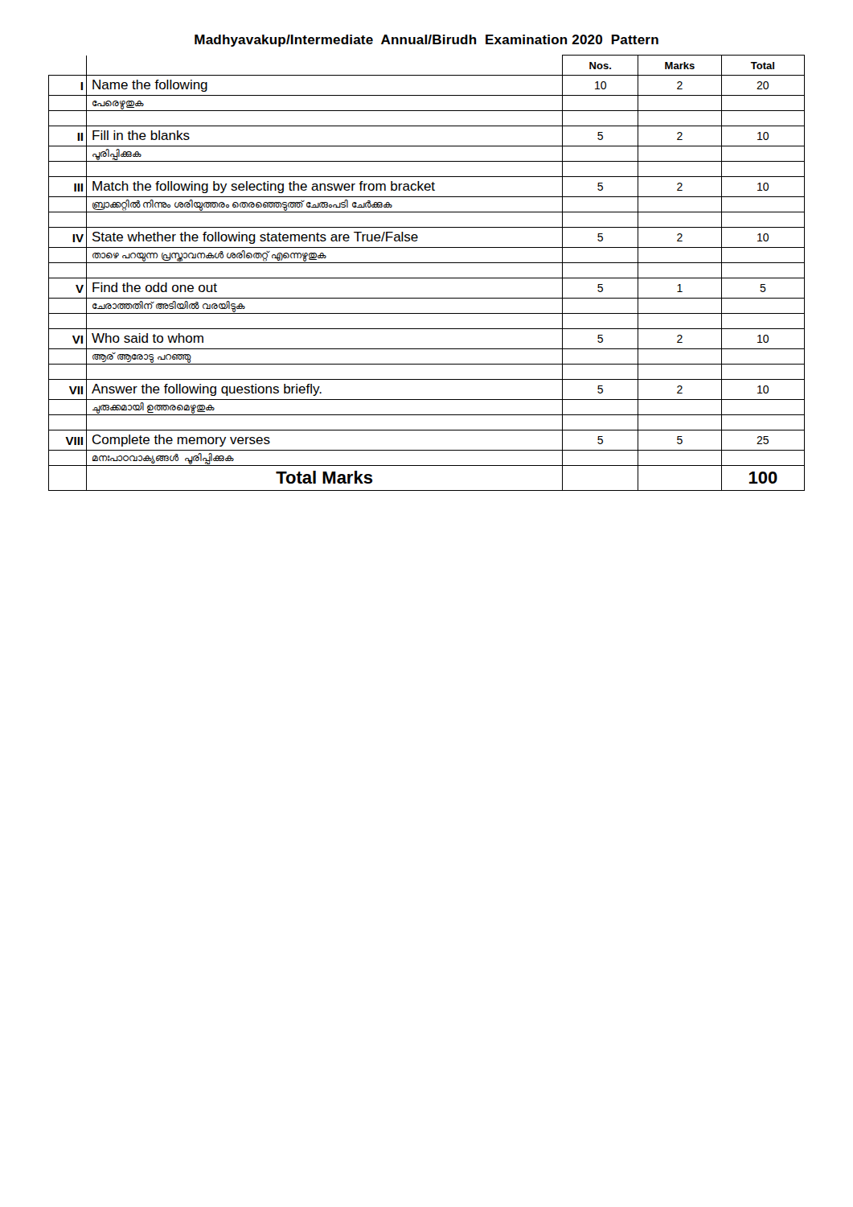Madhyavakup/Intermediate Annual/Birudh Examination 2020 Pattern
| | | Nos. | Marks | Total |
| --- | --- | --- | --- | --- |
| I | Name the following | 10 | 2 | 20 |
| | പേരെഴുതുക | | | |
| II | Fill in the blanks | 5 | 2 | 10 |
| | പൂരിപ്പിക്കുക | | | |
| III | Match the following by selecting the answer from bracket | 5 | 2 | 10 |
| | ബ്രാക്കറ്റിൽ നിന്നും ശരിയുത്തരം തെരഞ്ഞെടുത്ത് ചേരുംപടി ചേർക്കുക | | | |
| IV | State whether the following statements are True/False | 5 | 2 | 10 |
| | താഴെ പറയുന്ന പ്രസ്താവനകൾ ശരിതെറ്റ് എന്നെഴുതുക | | | |
| V | Find the odd one out | 5 | 1 | 5 |
| | ചേരാത്തതിന് അടിയിൽ വരയിടുക | | | |
| VI | Who said to whom | 5 | 2 | 10 |
| | ആര് ആരോടു പറഞ്ഞു | | | |
| VII | Answer the following questions briefly. | 5 | 2 | 10 |
| | ചുരുക്കമായി ഉത്തരമെഴുതുക | | | |
| VIII | Complete the memory verses | 5 | 5 | 25 |
| | മനഃപാഠവാക്യങ്ങൾ പൂരിപ്പിക്കുക | | | |
| | Total Marks | | | 100 |